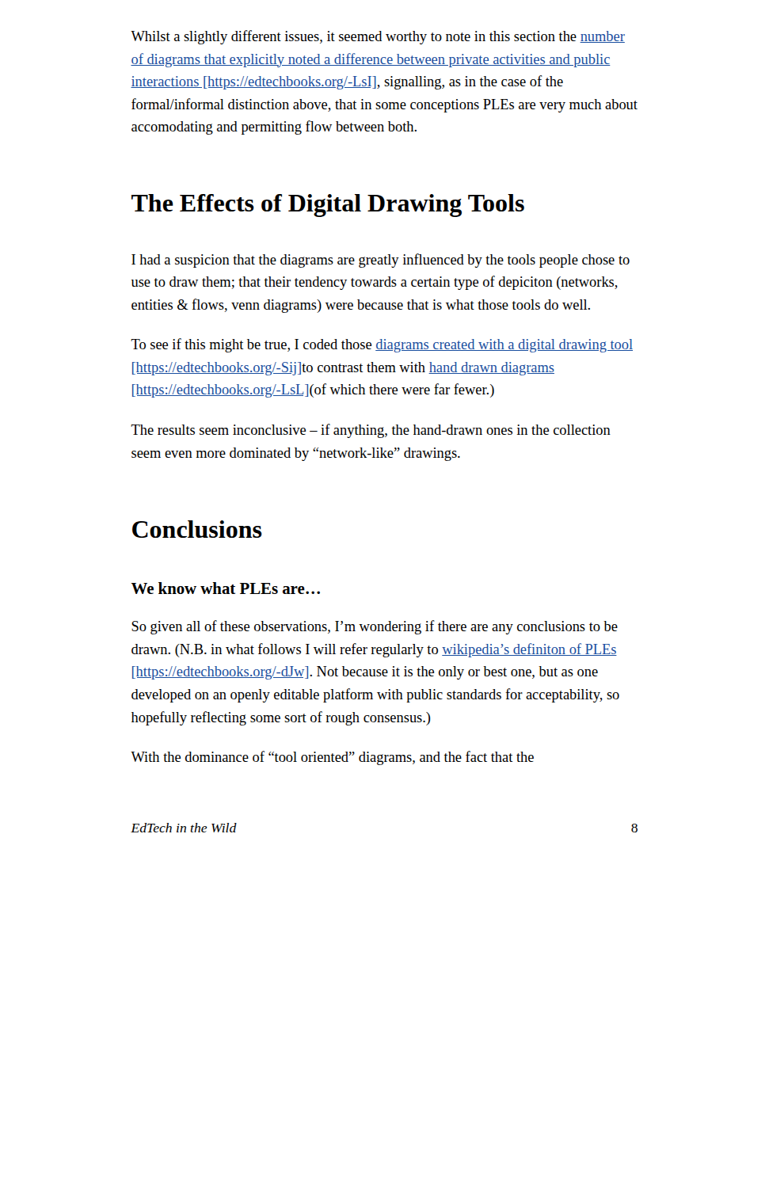Whilst a slightly different issues, it seemed worthy to note in this section the number of diagrams that explicitly noted a difference between private activities and public interactions [https://edtechbooks.org/-LsI], signalling, as in the case of the formal/informal distinction above, that in some conceptions PLEs are very much about accomodating and permitting flow between both.
The Effects of Digital Drawing Tools
I had a suspicion that the diagrams are greatly influenced by the tools people chose to use to draw them; that their tendency towards a certain type of depiciton (networks, entities & flows, venn diagrams) were because that is what those tools do well.
To see if this might be true, I coded those diagrams created with a digital drawing tool [https://edtechbooks.org/-Sij] to contrast them with hand drawn diagrams [https://edtechbooks.org/-LsL](of which there were far fewer.)
The results seem inconclusive – if anything, the hand-drawn ones in the collection seem even more dominated by “network-like” drawings.
Conclusions
We know what PLEs are…
So given all of these observations, I’m wondering if there are any conclusions to be drawn. (N.B. in what follows I will refer regularly to wikipedia’s definiton of PLEs [https://edtechbooks.org/-dJw]. Not because it is the only or best one, but as one developed on an openly editable platform with public standards for acceptability, so hopefully reflecting some sort of rough consensus.)
With the dominance of “tool oriented” diagrams, and the fact that the
EdTech in the Wild 8